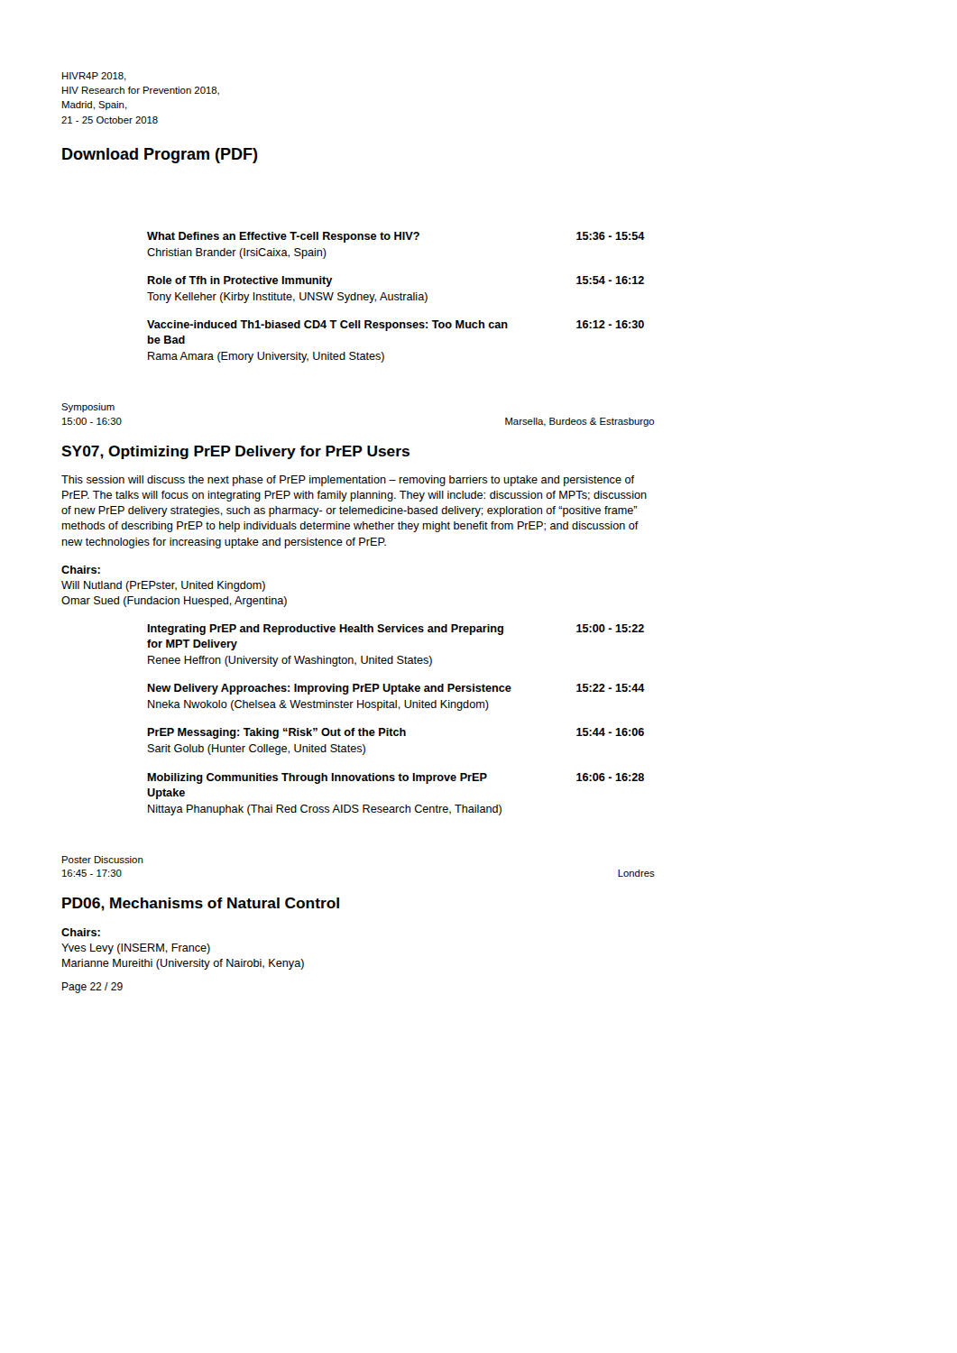HIVR4P 2018,
HIV Research for Prevention 2018,
Madrid, Spain,
21 - 25 October 2018
Download Program (PDF)
What Defines an Effective T-cell Response to HIV?15:36 - 15:54 Christian Brander (IrsiCaixa, Spain)
Role of Tfh in Protective Immunity 15:54 - 16:12 Tony Kelleher (Kirby Institute, UNSW Sydney, Australia)
Vaccine-induced Th1-biased CD4 T Cell Responses: Too Much can be Bad 16:12 - 16:30 Rama Amara (Emory University, United States)
Symposium
15:00 - 16:30
Marsella, Burdeos & Estrasburgo
SY07, Optimizing PrEP Delivery for PrEP Users
This session will discuss the next phase of PrEP implementation – removing barriers to uptake and persistence of PrEP. The talks will focus on integrating PrEP with family planning. They will include: discussion of MPTs; discussion of new PrEP delivery strategies, such as pharmacy- or telemedicine-based delivery; exploration of “positive frame” methods of describing PrEP to help individuals determine whether they might benefit from PrEP; and discussion of new technologies for increasing uptake and persistence of PrEP.
Chairs:
Will Nutland (PrEPster, United Kingdom)
Omar Sued (Fundacion Huesped, Argentina)
Integrating PrEP and Reproductive Health Services and Preparing for MPT Delivery 15:00 - 15:22 Renee Heffron (University of Washington, United States)
New Delivery Approaches: Improving PrEP Uptake and Persistence 15:22 - 15:44 Nneka Nwokolo (Chelsea & Westminster Hospital, United Kingdom)
PrEP Messaging: Taking “Risk” Out of the Pitch 15:44 - 16:06 Sarit Golub (Hunter College, United States)
Mobilizing Communities Through Innovations to Improve PrEP Uptake 16:06 - 16:28 Nittaya Phanuphak (Thai Red Cross AIDS Research Centre, Thailand)
Poster Discussion
16:45 - 17:30
Londres
PD06, Mechanisms of Natural Control
Chairs:
Yves Levy (INSERM, France)
Marianne Mureithi (University of Nairobi, Kenya)
Page 22 / 29